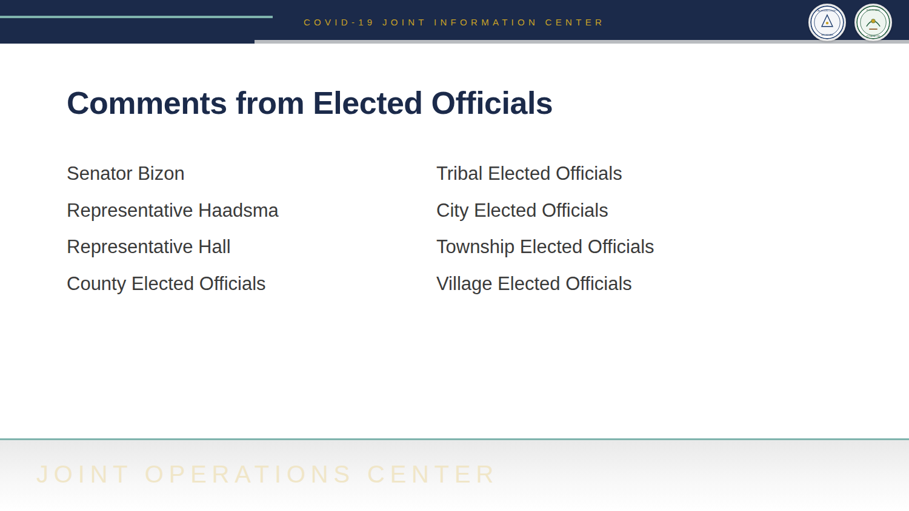COVID-19 JOINT INFORMATION CENTER
CALHOUN COUNTY MICHIGAN
HURON BAND POTAWATOMI
Comments from Elected Officials
Senator Bizon
Representative Haadsma
Representative Hall
County Elected Officials
Tribal Elected Officials
City Elected Officials
Township Elected Officials
Village Elected Officials
JOINT OPERATIONS CENTER